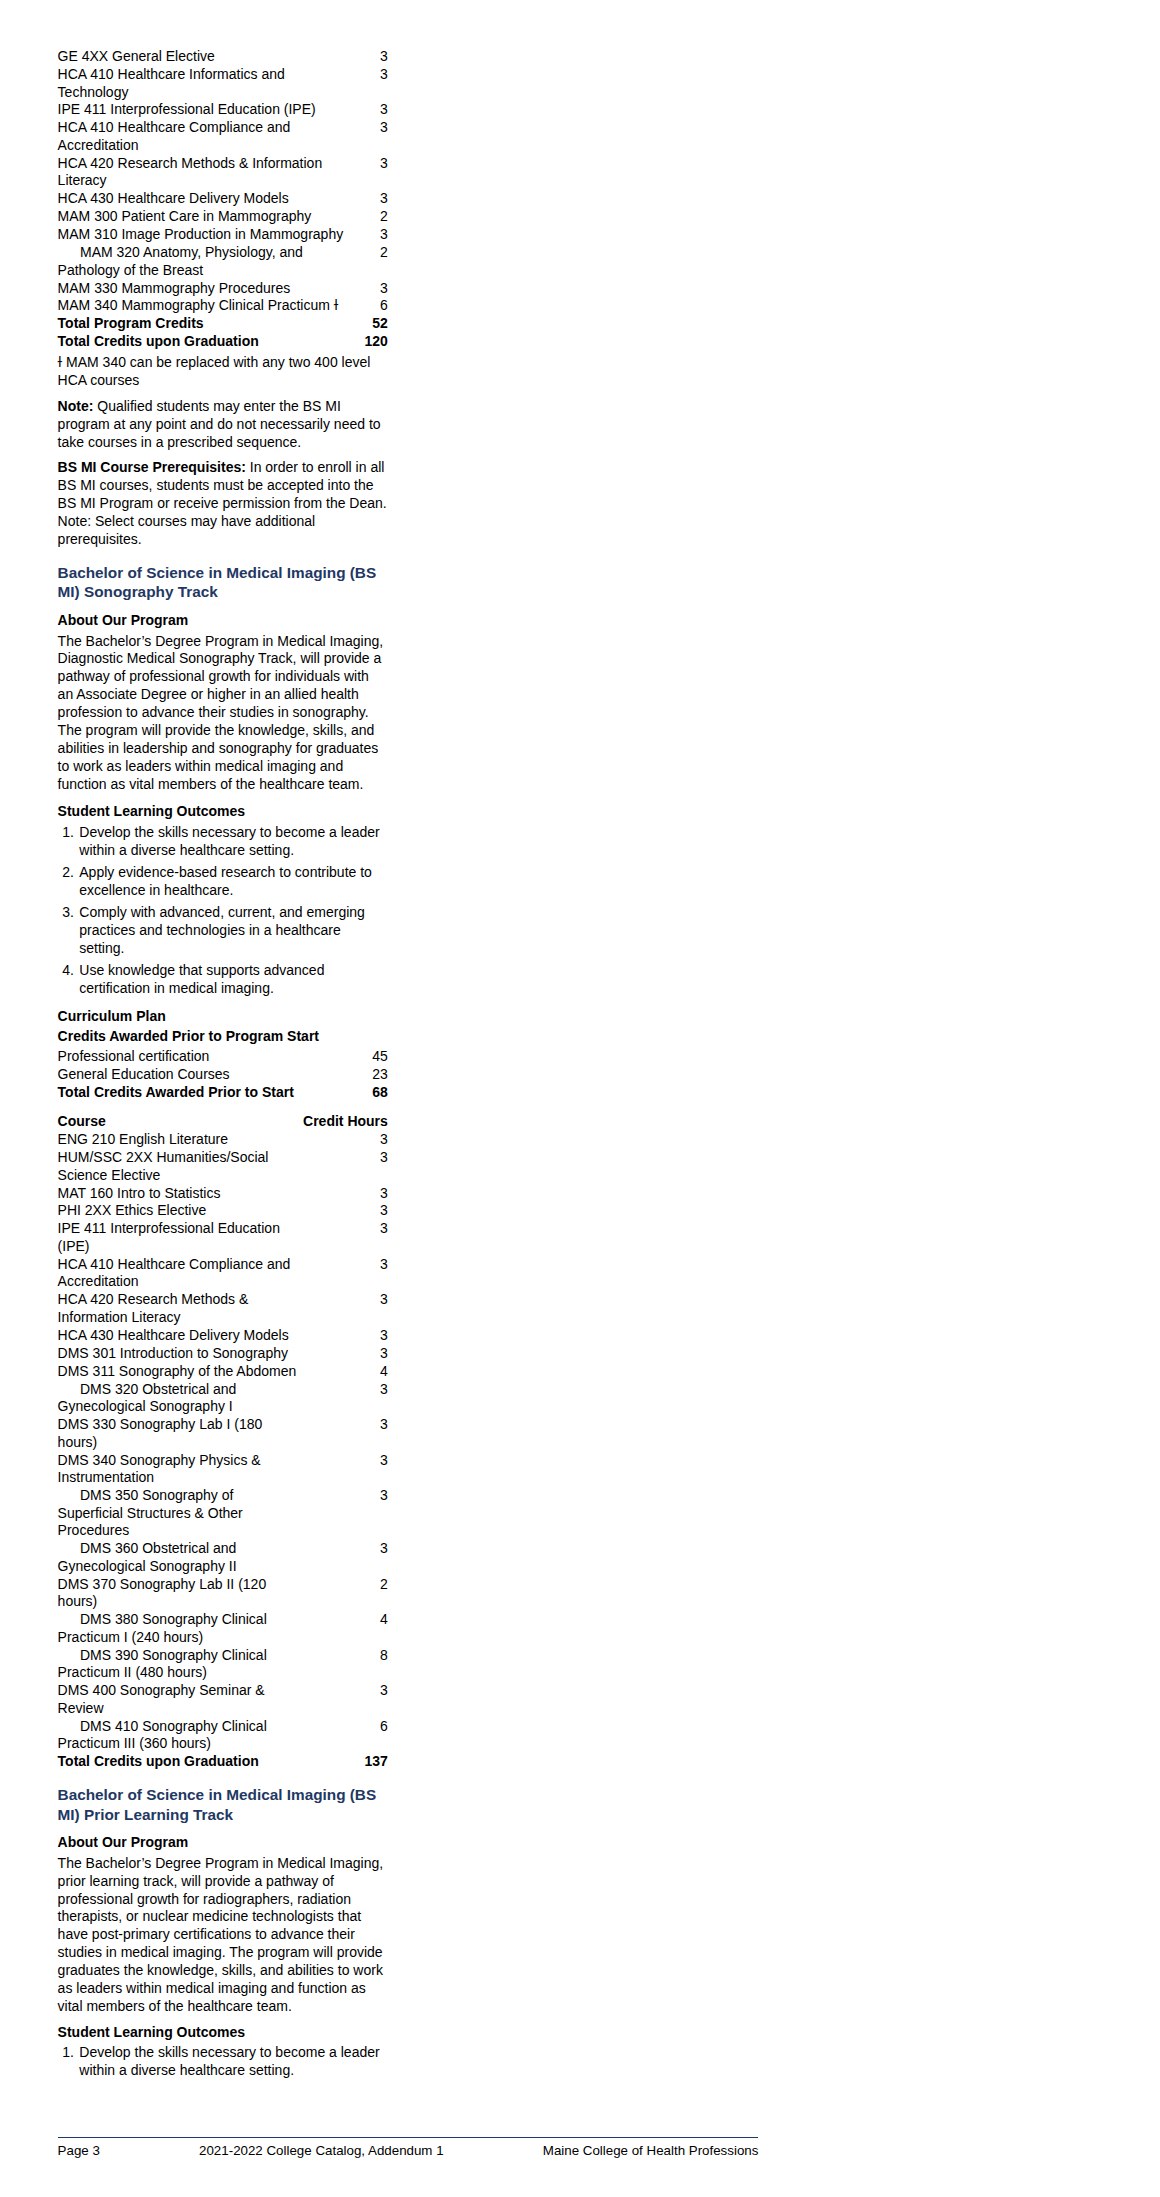| GE 4XX General Elective | 3 |
| HCA 410 Healthcare Informatics and Technology | 3 |
| IPE 411 Interprofessional Education (IPE) | 3 |
| HCA 410 Healthcare Compliance and Accreditation | 3 |
| HCA 420 Research Methods & Information Literacy | 3 |
| HCA 430 Healthcare Delivery Models | 3 |
| MAM 300 Patient Care in Mammography | 2 |
| MAM 310 Image Production in Mammography | 3 |
| MAM 320 Anatomy, Physiology, and Pathology of the Breast | 2 |
| MAM 330 Mammography Procedures | 3 |
| MAM 340 Mammography Clinical Practicum ɫ | 6 |
| Total Program Credits | 52 |
| Total Credits upon Graduation | 120 |
ɫ MAM 340 can be replaced with any two 400 level HCA courses
Note: Qualified students may enter the BS MI program at any point and do not necessarily need to take courses in a prescribed sequence.
BS MI Course Prerequisites: In order to enroll in all BS MI courses, students must be accepted into the BS MI Program or receive permission from the Dean. Note: Select courses may have additional prerequisites.
Bachelor of Science in Medical Imaging (BS MI) Sonography Track
About Our Program
The Bachelor’s Degree Program in Medical Imaging, Diagnostic Medical Sonography Track, will provide a pathway of professional growth for individuals with an Associate Degree or higher in an allied health profession to advance their studies in sonography. The program will provide the knowledge, skills, and abilities in leadership and sonography for graduates to work as leaders within medical imaging and function as vital members of the healthcare team.
Student Learning Outcomes
Develop the skills necessary to become a leader within a diverse healthcare setting.
Apply evidence-based research to contribute to excellence in healthcare.
Comply with advanced, current, and emerging practices and technologies in a healthcare setting.
Use knowledge that supports advanced certification in medical imaging.
Curriculum Plan
Credits Awarded Prior to Program Start
| Professional certification | 45 |
| General Education Courses | 23 |
| Total Credits Awarded Prior to Start | 68 |
| Course | Credit Hours |
| ENG 210 English Literature | 3 |
| HUM/SSC 2XX Humanities/Social Science Elective | 3 |
| MAT 160 Intro to Statistics | 3 |
| PHI 2XX Ethics Elective | 3 |
| IPE 411 Interprofessional Education (IPE) | 3 |
| HCA 410 Healthcare Compliance and Accreditation | 3 |
| HCA 420 Research Methods & Information Literacy | 3 |
| HCA 430 Healthcare Delivery Models | 3 |
| DMS 301 Introduction to Sonography | 3 |
| DMS 311 Sonography of the Abdomen | 4 |
| DMS 320 Obstetrical and Gynecological Sonography I | 3 |
| DMS 330 Sonography Lab I (180 hours) | 3 |
| DMS 340 Sonography Physics & Instrumentation | 3 |
| DMS 350 Sonography of Superficial Structures & Other Procedures | 3 |
| DMS 360 Obstetrical and Gynecological Sonography II | 3 |
| DMS 370 Sonography Lab II (120 hours) | 2 |
| DMS 380 Sonography Clinical Practicum I (240 hours) | 4 |
| DMS 390 Sonography Clinical Practicum II (480 hours) | 8 |
| DMS 400 Sonography Seminar & Review | 3 |
| DMS 410 Sonography Clinical Practicum III (360 hours) | 6 |
| Total Credits upon Graduation | 137 |
Bachelor of Science in Medical Imaging (BS MI) Prior Learning Track
About Our Program
The Bachelor’s Degree Program in Medical Imaging, prior learning track, will provide a pathway of professional growth for radiographers, radiation therapists, or nuclear medicine technologists that have post-primary certifications to advance their studies in medical imaging. The program will provide graduates the knowledge, skills, and abilities to work as leaders within medical imaging and function as vital members of the healthcare team.
Student Learning Outcomes
Develop the skills necessary to become a leader within a diverse healthcare setting.
Page 3 2021-2022 College Catalog, Addendum 1 Maine College of Health Professions